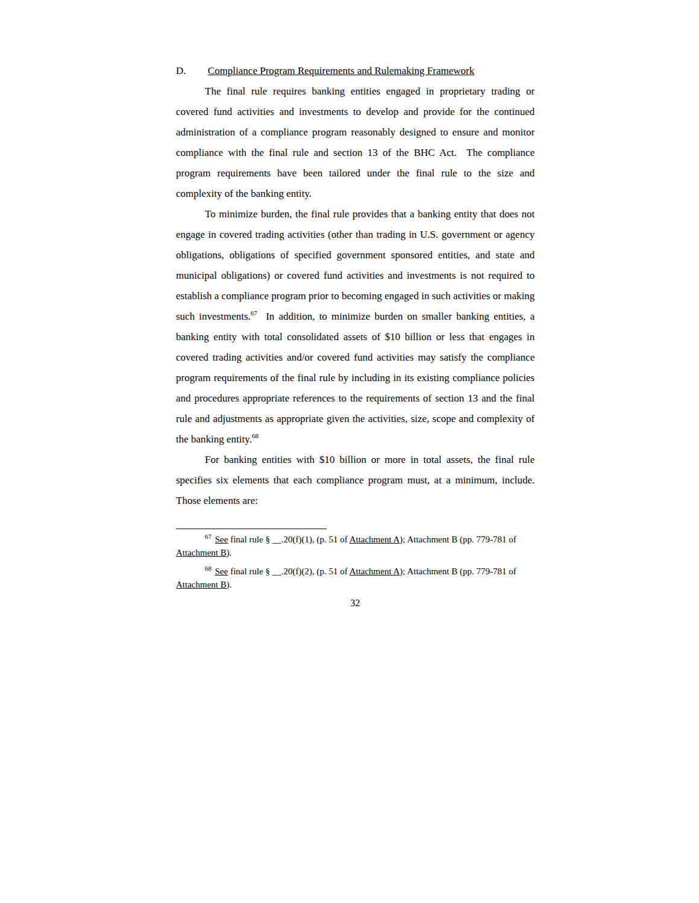D. Compliance Program Requirements and Rulemaking Framework
The final rule requires banking entities engaged in proprietary trading or covered fund activities and investments to develop and provide for the continued administration of a compliance program reasonably designed to ensure and monitor compliance with the final rule and section 13 of the BHC Act. The compliance program requirements have been tailored under the final rule to the size and complexity of the banking entity.
To minimize burden, the final rule provides that a banking entity that does not engage in covered trading activities (other than trading in U.S. government or agency obligations, obligations of specified government sponsored entities, and state and municipal obligations) or covered fund activities and investments is not required to establish a compliance program prior to becoming engaged in such activities or making such investments.67 In addition, to minimize burden on smaller banking entities, a banking entity with total consolidated assets of $10 billion or less that engages in covered trading activities and/or covered fund activities may satisfy the compliance program requirements of the final rule by including in its existing compliance policies and procedures appropriate references to the requirements of section 13 and the final rule and adjustments as appropriate given the activities, size, scope and complexity of the banking entity.68
For banking entities with $10 billion or more in total assets, the final rule specifies six elements that each compliance program must, at a minimum, include. Those elements are:
67See final rule § __.20(f)(1), (p. 51 of Attachment A); Attachment B (pp. 779-781 of Attachment B).
68See final rule § __.20(f)(2), (p. 51 of Attachment A); Attachment B (pp. 779-781 of Attachment B).
32